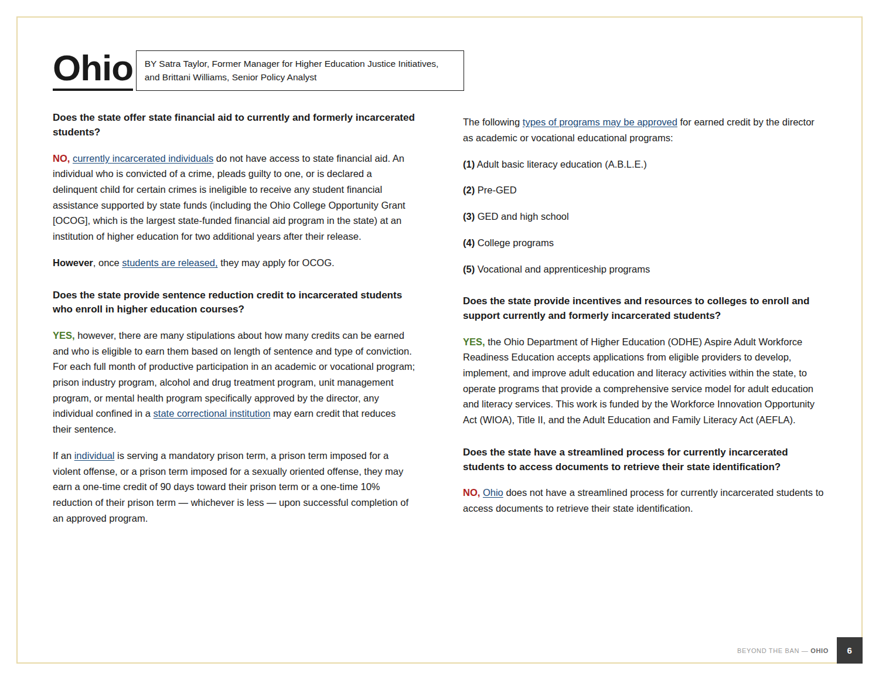Ohio
BY Satra Taylor, Former Manager for Higher Education Justice Initiatives, and Brittani Williams, Senior Policy Analyst
Does the state offer state financial aid to currently and formerly incarcerated students?
NO, currently incarcerated individuals do not have access to state financial aid. An individual who is convicted of a crime, pleads guilty to one, or is declared a delinquent child for certain crimes is ineligible to receive any student financial assistance supported by state funds (including the Ohio College Opportunity Grant [OCOG], which is the largest state-funded financial aid program in the state) at an institution of higher education for two additional years after their release.
However, once students are released, they may apply for OCOG.
Does the state provide sentence reduction credit to incarcerated students who enroll in higher education courses?
YES, however, there are many stipulations about how many credits can be earned and who is eligible to earn them based on length of sentence and type of conviction. For each full month of productive participation in an academic or vocational program; prison industry program, alcohol and drug treatment program, unit management program, or mental health program specifically approved by the director, any individual confined in a state correctional institution may earn credit that reduces their sentence.
If an individual is serving a mandatory prison term, a prison term imposed for a violent offense, or a prison term imposed for a sexually oriented offense, they may earn a one-time credit of 90 days toward their prison term or a one-time 10% reduction of their prison term — whichever is less — upon successful completion of an approved program.
The following types of programs may be approved for earned credit by the director as academic or vocational educational programs:
(1) Adult basic literacy education (A.B.L.E.)
(2) Pre-GED
(3) GED and high school
(4) College programs
(5) Vocational and apprenticeship programs
Does the state provide incentives and resources to colleges to enroll and support currently and formerly incarcerated students?
YES, the Ohio Department of Higher Education (ODHE) Aspire Adult Workforce Readiness Education accepts applications from eligible providers to develop, implement, and improve adult education and literacy activities within the state, to operate programs that provide a comprehensive service model for adult education and literacy services. This work is funded by the Workforce Innovation Opportunity Act (WIOA), Title II, and the Adult Education and Family Literacy Act (AEFLA).
Does the state have a streamlined process for currently incarcerated students to access documents to retrieve their state identification?
NO, Ohio does not have a streamlined process for currently incarcerated students to access documents to retrieve their state identification.
BEYOND THE BAN — OHIO
6